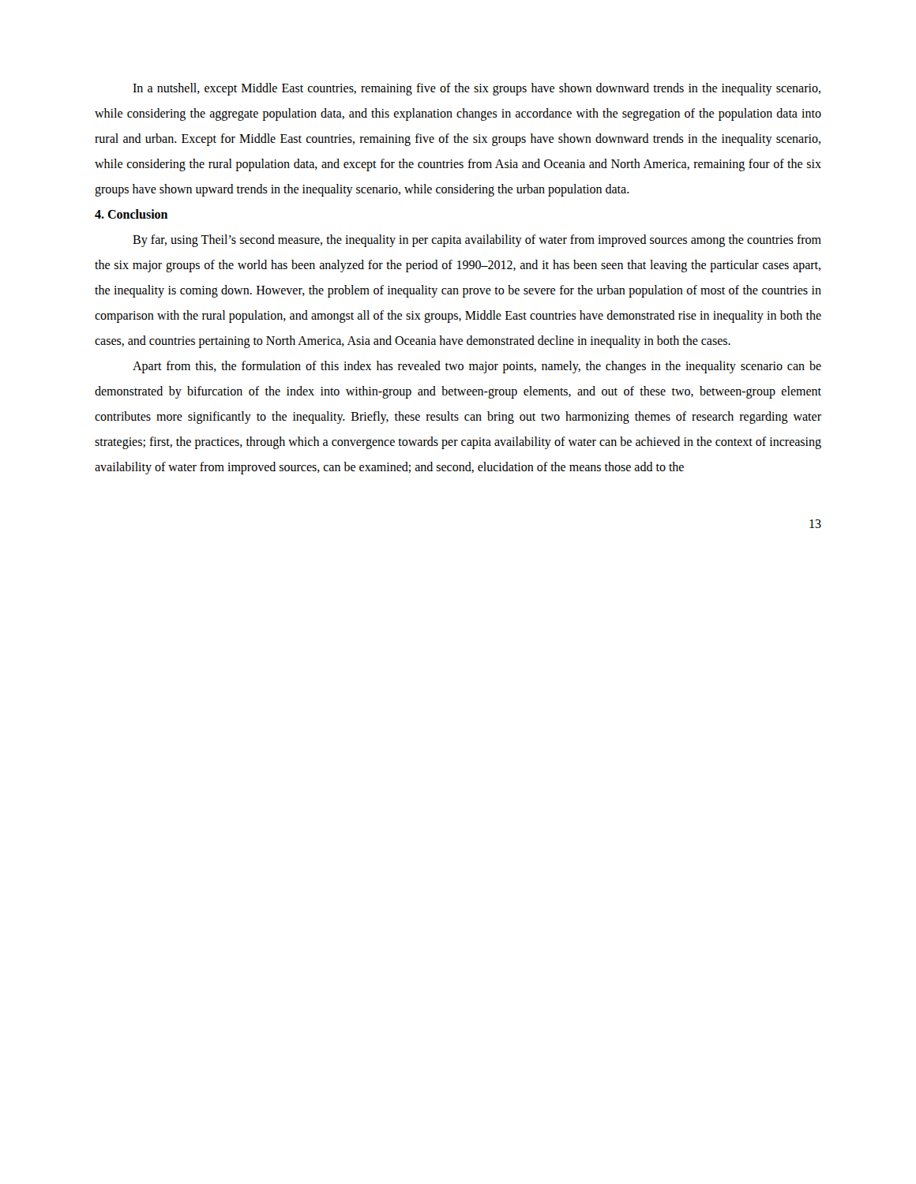In a nutshell, except Middle East countries, remaining five of the six groups have shown downward trends in the inequality scenario, while considering the aggregate population data, and this explanation changes in accordance with the segregation of the population data into rural and urban. Except for Middle East countries, remaining five of the six groups have shown downward trends in the inequality scenario, while considering the rural population data, and except for the countries from Asia and Oceania and North America, remaining four of the six groups have shown upward trends in the inequality scenario, while considering the urban population data.
4. Conclusion
By far, using Theil’s second measure, the inequality in per capita availability of water from improved sources among the countries from the six major groups of the world has been analyzed for the period of 1990–2012, and it has been seen that leaving the particular cases apart, the inequality is coming down. However, the problem of inequality can prove to be severe for the urban population of most of the countries in comparison with the rural population, and amongst all of the six groups, Middle East countries have demonstrated rise in inequality in both the cases, and countries pertaining to North America, Asia and Oceania have demonstrated decline in inequality in both the cases.
Apart from this, the formulation of this index has revealed two major points, namely, the changes in the inequality scenario can be demonstrated by bifurcation of the index into within-group and between-group elements, and out of these two, between-group element contributes more significantly to the inequality. Briefly, these results can bring out two harmonizing themes of research regarding water strategies; first, the practices, through which a convergence towards per capita availability of water can be achieved in the context of increasing availability of water from improved sources, can be examined; and second, elucidation of the means those add to the
13